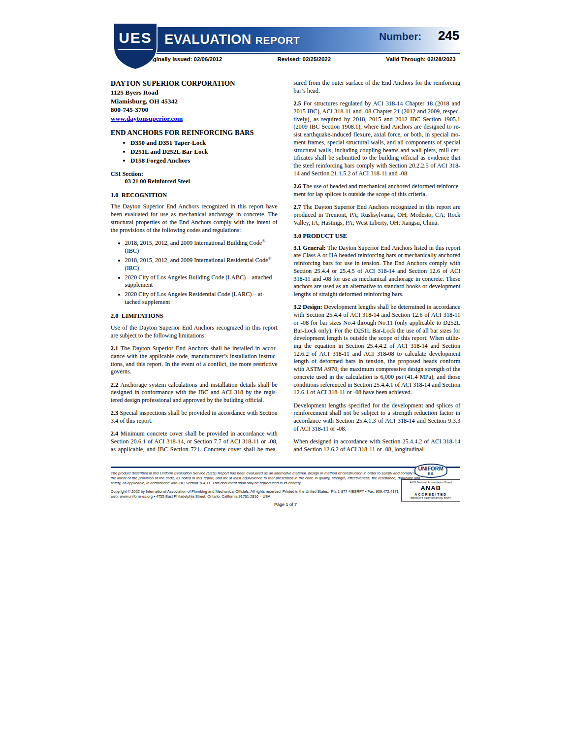UES
EVALUATION REPORT
Number: 245
®
Originally Issued: 02/06/2012 Revised: 02/25/2022 Valid Through: 02/28/2023
DAYTON SUPERIOR CORPORATION
1125 Byers Road
Miamisburg, OH 45342
800-745-3700
www.daytonsuperior.com
END ANCHORS FOR REINFORCING BARS
D350 and D351 Taper-Lock
D251L and D252L Bar-Lock
D158 Forged Anchors
CSI Section: 03 21 00 Reinforced Steel
1.0 RECOGNITION
The Dayton Superior End Anchors recognized in this report have been evaluated for use as mechanical anchorage in concrete. The structural properties of the End Anchors comply with the intent of the provisions of the following codes and regulations:
2018, 2015, 2012, and 2009 International Building Code® (IBC)
2018, 2015, 2012, and 2009 International Residential Code® (IRC)
2020 City of Los Angeles Building Code (LABC) – attached supplement
2020 City of Los Angeles Residential Code (LARC) – attached supplement
2.0 LIMITATIONS
Use of the Dayton Superior End Anchors recognized in this report are subject to the following limitations:
2.1 The Dayton Superior End Anchors shall be installed in accordance with the applicable code, manufacturer’s installation instructions, and this report. In the event of a conflict, the more restrictive governs.
2.2 Anchorage system calculations and installation details shall be designed in conformance with the IBC and ACI 318 by the registered design professional and approved by the building official.
2.3 Special inspections shall be provided in accordance with Section 3.4 of this report.
2.4 Minimum concrete cover shall be provided in accordance with Section 20.6.1 of ACI 318-14, or Section 7.7 of ACI 318-11 or -08, as applicable, and IBC Section 721. Concrete cover shall be measured from the outer surface of the End Anchors for the reinforcing bar’s head.
2.5 For structures regulated by ACI 318-14 Chapter 18 (2018 and 2015 IBC), ACI 318-11 and -08 Chapter 21 (2012 and 2009, respectively), as required by 2018, 2015 and 2012 IBC Section 1905.1 (2009 IBC Section 1908.1), where End Anchors are designed to resist earthquake-induced flexure, axial force, or both, in special moment frames, special structural walls, and all components of special structural walls, including coupling beams and wall piers, mill certificates shall be submitted to the building official as evidence that the steel reinforcing bars comply with Section 20.2.2.5 of ACI 318-14 and Section 21.1.5.2 of ACI 318-11 and -08.
2.6 The use of headed and mechanical anchored deformed reinforcement for lap splices is outside the scope of this criteria.
2.7 The Dayton Superior End Anchors recognized in this report are produced in Tremont, PA; Rushsylvania, OH; Modesto, CA; Rock Valley, IA; Hastings, PA; West Liberty, OH; Jiangsu, China.
3.0 PRODUCT USE
3.1 General: The Dayton Superior End Anchors listed in this report are Class A or HA headed reinforcing bars or mechanically anchored reinforcing bars for use in tension. The End Anchors comply with Section 25.4.4 or 25.4.5 of ACI 318-14 and Section 12.6 of ACI 318-11 and -08 for use as mechanical anchorage in concrete. These anchors are used as an alternative to standard hooks or development lengths of straight deformed reinforcing bars.
3.2 Design: Development lengths shall be determined in accordance with Section 25.4.4 of ACI 318-14 and Section 12.6 of ACI 318-11 or -08 for bar sizes No.4 through No.11 (only applicable to D252L Bar-Lock only). For the D251L Bar-Lock the use of all bar sizes for development length is outside the scope of this report. When utilizing the equation in Section 25.4.4.2 of ACI 318-14 and Section 12.6.2 of ACI 318-11 and ACI 318-08 to calculate development length of deformed bars in tension, the proposed heads conform with ASTM A970, the maximum compressive design strength of the concrete used in the calculation is 6,000 psi (41.4 MPa), and those conditions referenced in Section 25.4.4.1 of ACI 318-14 and Section 12.6.1 of ACI 318-11 or -08 have been achieved.
Development lengths specified for the development and splices of reinforcement shall not be subject to a strength reduction factor in accordance with Section 25.4.1.3 of ACI 318-14 and Section 9.3.3 of ACI 318-11 or -08.
When designed in accordance with Section 25.4.4.2 of ACI 318-14 and Section 12.6.2 of ACI 318-11 or -08, longitudinal
UNIFORMES
ANSI National Accreditation Board ANAB ACCREDITED PRODUCT CERTIFICATION BODY
The product described in this Uniform Evaluation Service (UES) Report has been evaluated as an alternative material, design or method of construction in order to satisfy and comply with the intent of the provision of the code, as noted in this report, and for at least equivalence to that prescribed in the code in quality, strength, effectiveness, fire resistance, durability and safety, as applicable, in accordance with IBC Section 104.11. This document shall only be reproduced in its entirety.
Copyright © 2022 by International Association of Plumbing and Mechanical Officials. All rights reserved. Printed in the United States. Ph: 1-877-4IESRPT • Fax: 909.472.4171
web: www.uniform-es.org • 4755 East Philadelphia Street, Ontario, California 91761-2816 – USA
Page 1 of 7